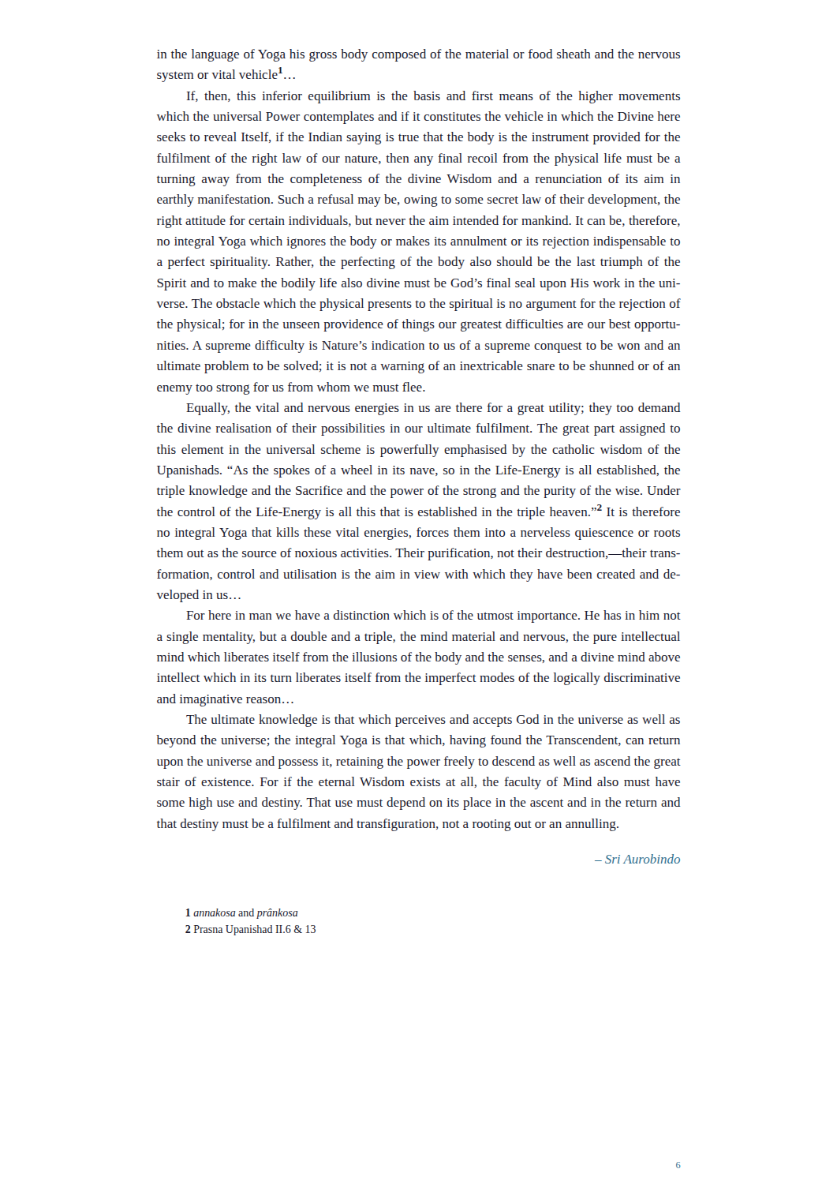in the language of Yoga his gross body composed of the material or food sheath and the nervous system or vital vehicle1…
If, then, this inferior equilibrium is the basis and first means of the higher movements which the universal Power contemplates and if it constitutes the vehicle in which the Divine here seeks to reveal Itself, if the Indian saying is true that the body is the instrument provided for the fulfilment of the right law of our nature, then any final recoil from the physical life must be a turning away from the completeness of the divine Wisdom and a renunciation of its aim in earthly manifestation. Such a refusal may be, owing to some secret law of their development, the right attitude for certain individuals, but never the aim intended for mankind. It can be, therefore, no integral Yoga which ignores the body or makes its annulment or its rejection indispensable to a perfect spirituality. Rather, the perfecting of the body also should be the last triumph of the Spirit and to make the bodily life also divine must be God’s final seal upon His work in the universe. The obstacle which the physical presents to the spiritual is no argument for the rejection of the physical; for in the unseen providence of things our greatest difficulties are our best opportunities. A supreme difficulty is Nature’s indication to us of a supreme conquest to be won and an ultimate problem to be solved; it is not a warning of an inextricable snare to be shunned or of an enemy too strong for us from whom we must flee.
Equally, the vital and nervous energies in us are there for a great utility; they too demand the divine realisation of their possibilities in our ultimate fulfilment. The great part assigned to this element in the universal scheme is powerfully emphasised by the catholic wisdom of the Upanishads. “As the spokes of a wheel in its nave, so in the Life-Energy is all established, the triple knowledge and the Sacrifice and the power of the strong and the purity of the wise. Under the control of the Life-Energy is all this that is established in the triple heaven.”2 It is therefore no integral Yoga that kills these vital energies, forces them into a nerveless quiescence or roots them out as the source of noxious activities. Their purification, not their destruction,—their transformation, control and utilisation is the aim in view with which they have been created and developed in us…
For here in man we have a distinction which is of the utmost importance. He has in him not a single mentality, but a double and a triple, the mind material and nervous, the pure intellectual mind which liberates itself from the illusions of the body and the senses, and a divine mind above intellect which in its turn liberates itself from the imperfect modes of the logically discriminative and imaginative reason…
The ultimate knowledge is that which perceives and accepts God in the universe as well as beyond the universe; the integral Yoga is that which, having found the Transcendent, can return upon the universe and possess it, retaining the power freely to descend as well as ascend the great stair of existence. For if the eternal Wisdom exists at all, the faculty of Mind also must have some high use and destiny. That use must depend on its place in the ascent and in the return and that destiny must be a fulfilment and transfiguration, not a rooting out or an annulling.
– Sri Aurobindo
1 annakosa and prânkosa
2 Prasna Upanishad II.6 & 13
6